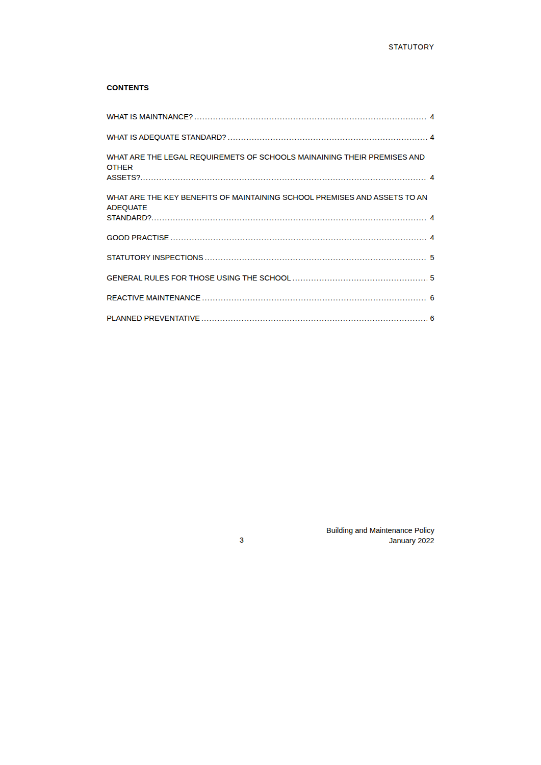STATUTORY
CONTENTS
WHAT IS MAINTNANCE? 4
WHAT IS ADEQUATE STANDARD? 4
WHAT ARE THE LEGAL REQUIREMETS OF SCHOOLS MAINAINING THEIR PREMISES AND OTHER ASSETS? 4
WHAT ARE THE KEY BENEFITS OF MAINTAINING SCHOOL PREMISES AND ASSETS TO AN ADEQUATE STANDARD? 4
GOOD PRACTISE 4
STATUTORY INSPECTIONS 5
GENERAL RULES FOR THOSE USING THE SCHOOL 5
REACTIVE MAINTENANCE 6
PLANNED PREVENTATIVE 6
3
Building and Maintenance Policy
January 2022